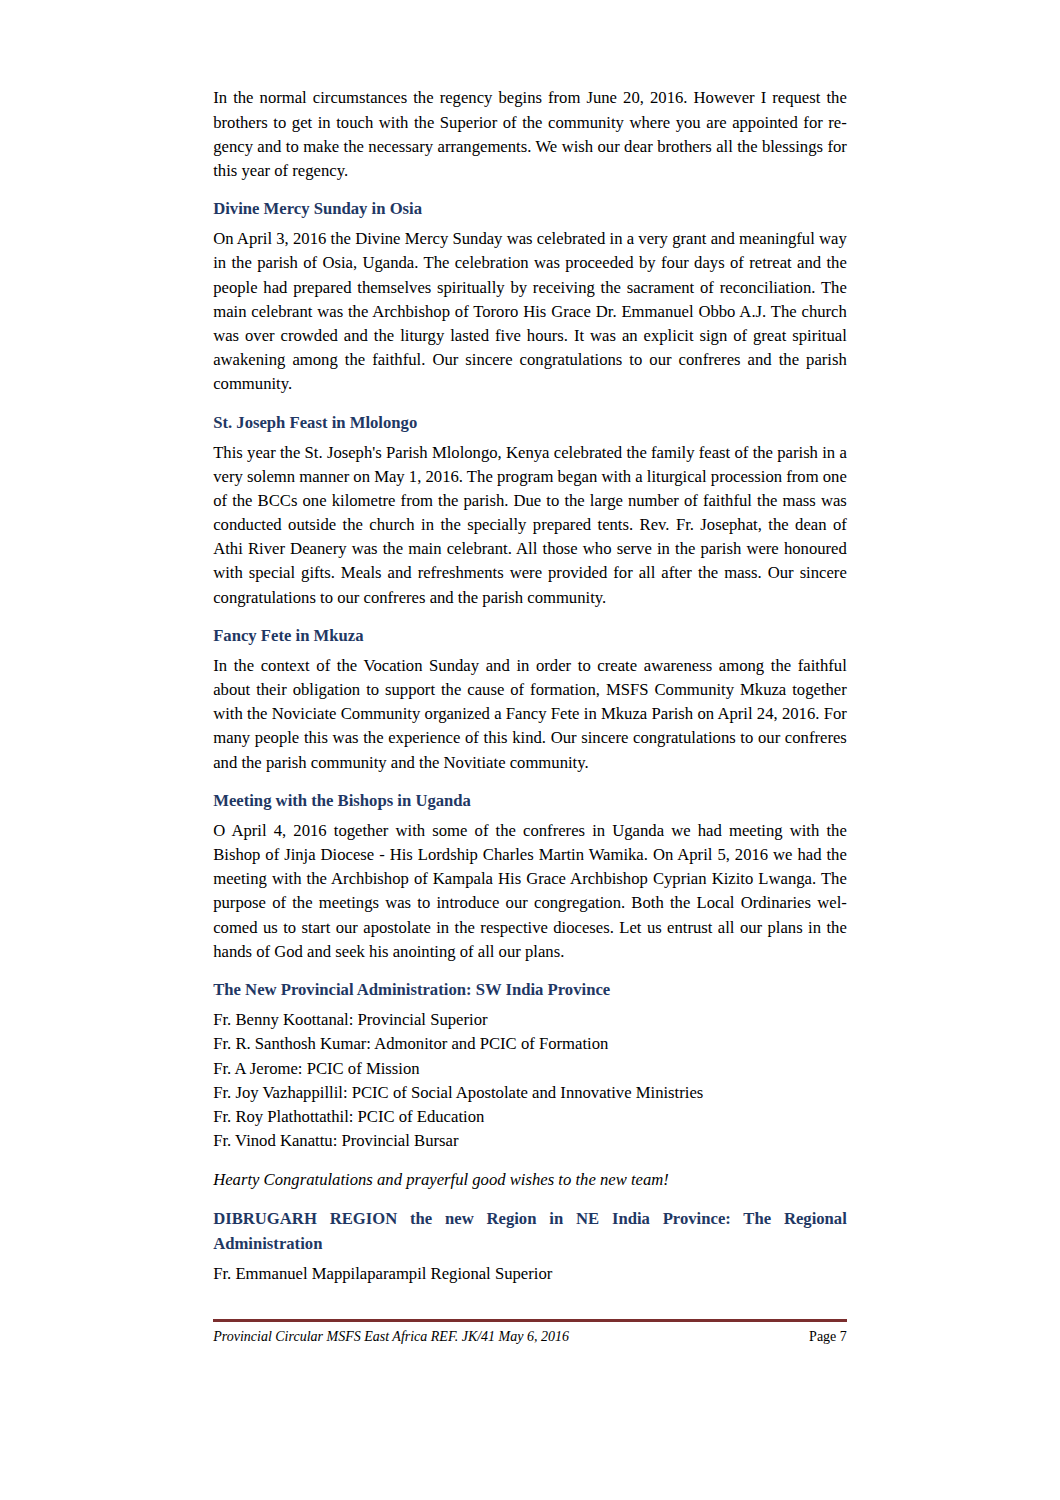In the normal circumstances the regency begins from June 20, 2016. However I request the brothers to get in touch with the Superior of the community where you are appointed for regency and to make the necessary arrangements. We wish our dear brothers all the blessings for this year of regency.
Divine Mercy Sunday in Osia
On April 3, 2016 the Divine Mercy Sunday was celebrated in a very grant and meaningful way in the parish of Osia, Uganda. The celebration was proceeded by four days of retreat and the people had prepared themselves spiritually by receiving the sacrament of reconciliation. The main celebrant was the Archbishop of Tororo His Grace Dr. Emmanuel Obbo A.J. The church was over crowded and the liturgy lasted five hours. It was an explicit sign of great spiritual awakening among the faithful. Our sincere congratulations to our confreres and the parish community.
St. Joseph Feast in Mlolongo
This year the St. Joseph's Parish Mlolongo, Kenya celebrated the family feast of the parish in a very solemn manner on May 1, 2016. The program began with a liturgical procession from one of the BCCs one kilometre from the parish. Due to the large number of faithful the mass was conducted outside the church in the specially prepared tents. Rev. Fr. Josephat, the dean of Athi River Deanery was the main celebrant. All those who serve in the parish were honoured with special gifts. Meals and refreshments were provided for all after the mass. Our sincere congratulations to our confreres and the parish community.
Fancy Fete in Mkuza
In the context of the Vocation Sunday and in order to create awareness among the faithful about their obligation to support the cause of formation, MSFS Community Mkuza together with the Noviciate Community organized a Fancy Fete in Mkuza Parish on April 24, 2016. For many people this was the experience of this kind. Our sincere congratulations to our confreres and the parish community and the Novitiate community.
Meeting with the Bishops in Uganda
O April 4, 2016 together with some of the confreres in Uganda we had meeting with the Bishop of Jinja Diocese - His Lordship Charles Martin Wamika. On April 5, 2016 we had the meeting with the Archbishop of Kampala His Grace Archbishop Cyprian Kizito Lwanga. The purpose of the meetings was to introduce our congregation. Both the Local Ordinaries welcomed us to start our apostolate in the respective dioceses. Let us entrust all our plans in the hands of God and seek his anointing of all our plans.
The New Provincial Administration: SW India Province
Fr. Benny Koottanal: Provincial Superior
Fr. R. Santhosh Kumar: Admonitor and PCIC of Formation
Fr. A Jerome: PCIC of Mission
Fr. Joy Vazhappillil: PCIC of Social Apostolate and Innovative Ministries
Fr. Roy Plathottathil: PCIC of Education
Fr. Vinod Kanattu: Provincial Bursar
Hearty Congratulations and prayerful good wishes to the new team!
DIBRUGARH REGION the new Region in NE India Province: The Regional Administration
Fr. Emmanuel Mappilaparampil Regional Superior
Provincial Circular MSFS East Africa REF. JK/41 May 6, 2016 Page 7